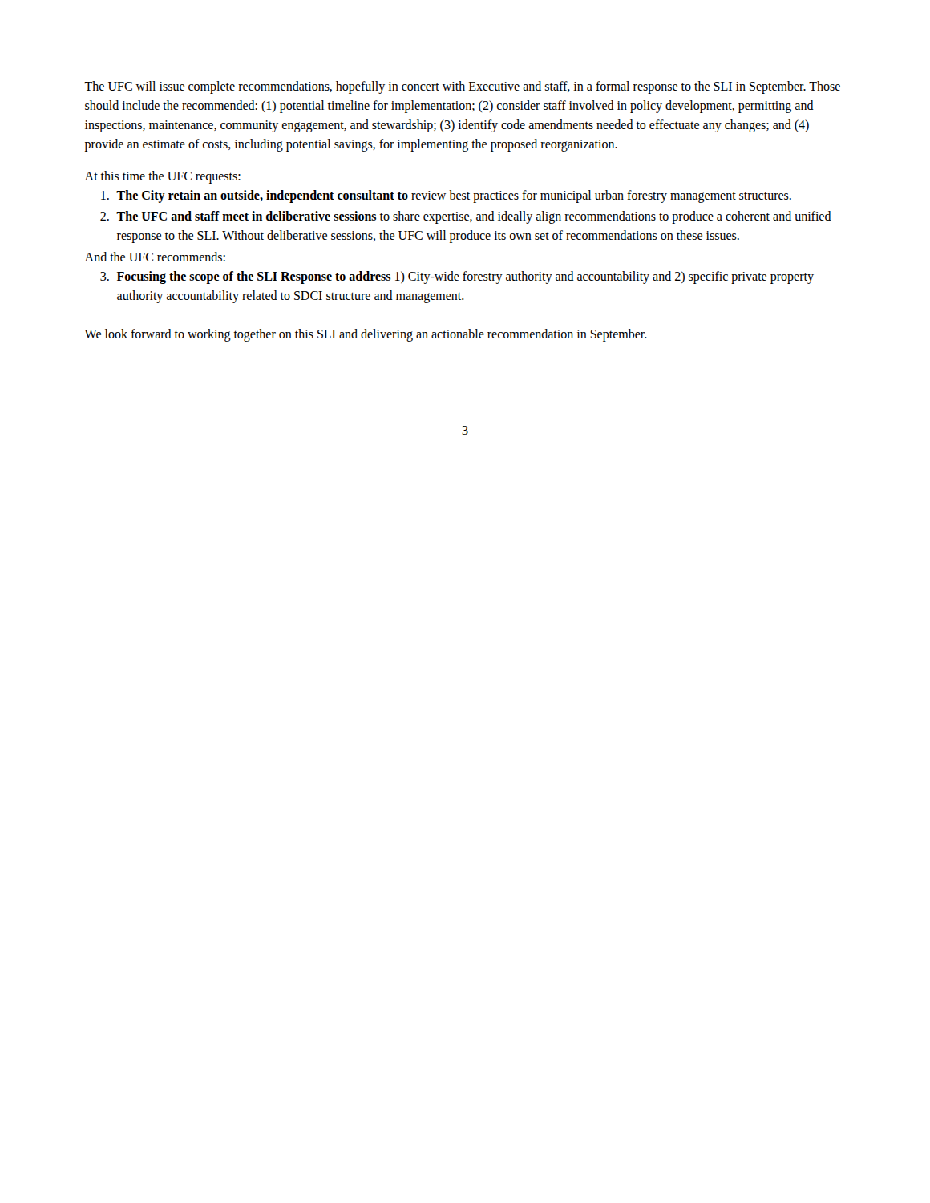The UFC will issue complete recommendations, hopefully in concert with Executive and staff, in a formal response to the SLI in September. Those should include the recommended: (1) potential timeline for implementation; (2) consider staff involved in policy development, permitting and inspections, maintenance, community engagement, and stewardship; (3) identify code amendments needed to effectuate any changes; and (4) provide an estimate of costs, including potential savings, for implementing the proposed reorganization.
At this time the UFC requests:
The City retain an outside, independent consultant to review best practices for municipal urban forestry management structures.
The UFC and staff meet in deliberative sessions to share expertise, and ideally align recommendations to produce a coherent and unified response to the SLI. Without deliberative sessions, the UFC will produce its own set of recommendations on these issues.
And the UFC recommends:
Focusing the scope of the SLI Response to address 1) City-wide forestry authority and accountability and 2) specific private property authority accountability related to SDCI structure and management.
We look forward to working together on this SLI and delivering an actionable recommendation in September.
3